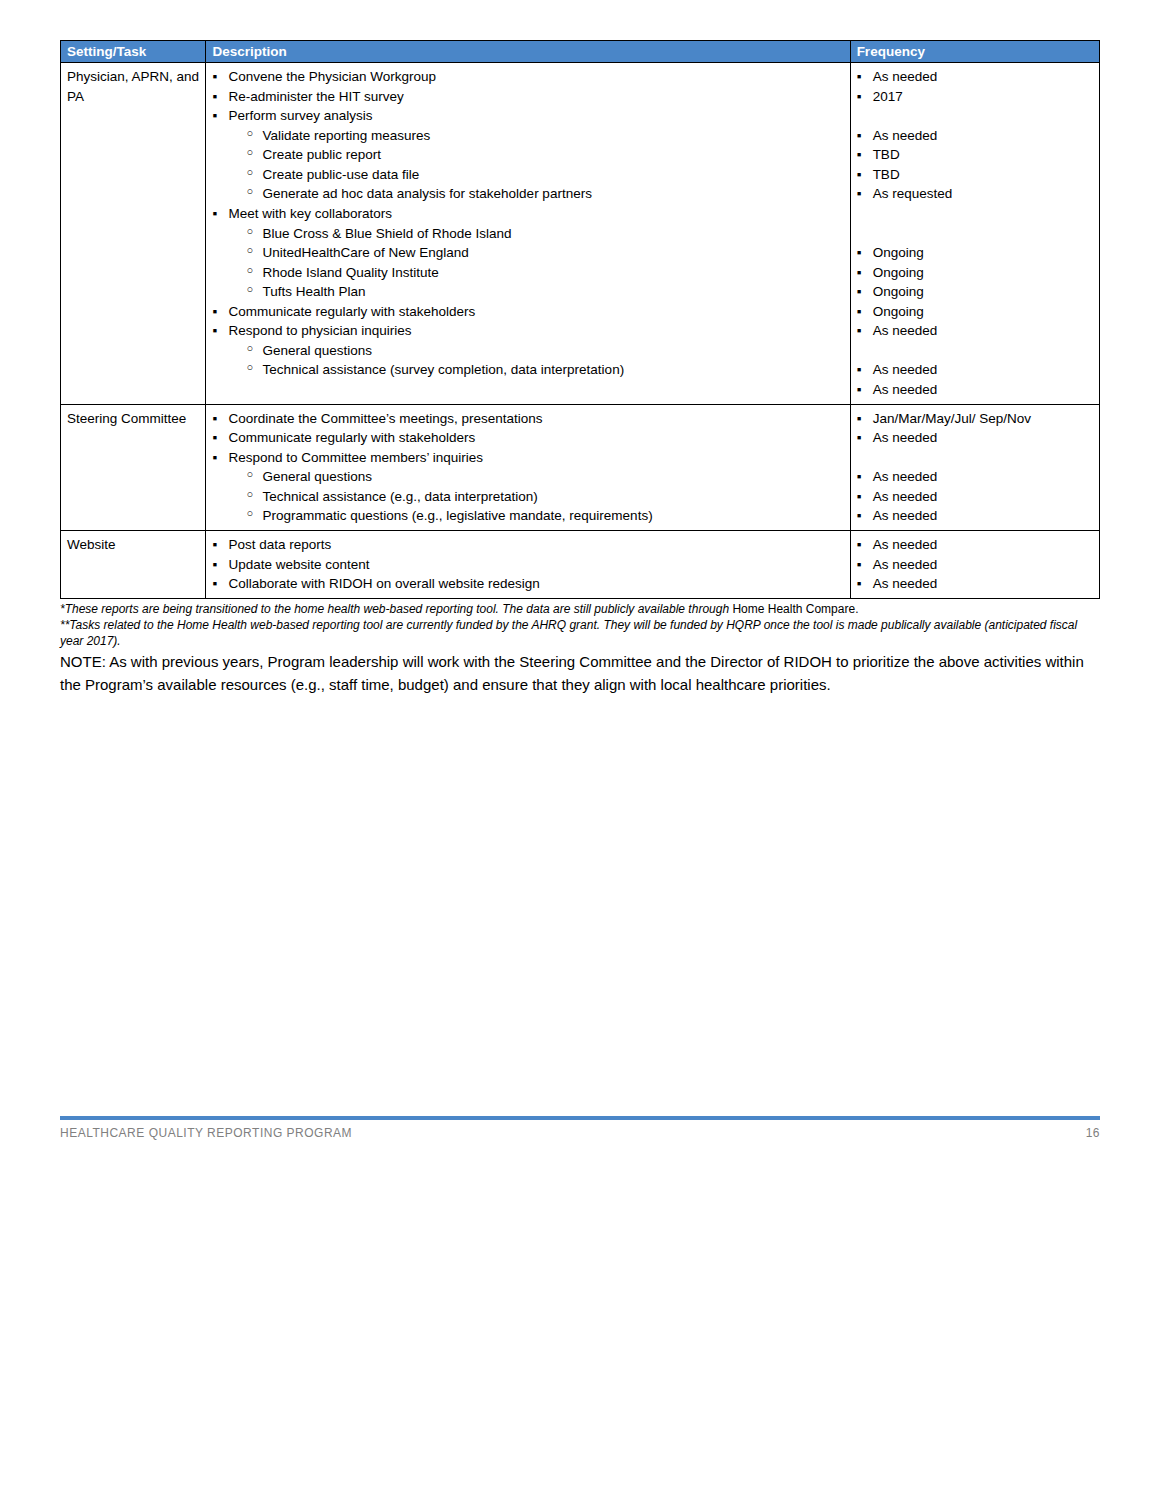| Setting/Task | Description | Frequency |
| --- | --- | --- |
| Physician, APRN, and PA | Convene the Physician Workgroup Re-administer the HIT survey Perform survey analysis Validate reporting measures Create public report Create public-use data file Generate ad hoc data analysis for stakeholder partners Meet with key collaborators Blue Cross & Blue Shield of Rhode Island UnitedHealthCare of New England Rhode Island Quality Institute Tufts Health Plan Communicate regularly with stakeholders Respond to physician inquiries General questions Technical assistance (survey completion, data interpretation) | As needed 2017 As needed TBD TBD As requested Ongoing Ongoing Ongoing Ongoing As needed As needed As needed |
| Steering Committee | Coordinate the Committee’s meetings, presentations Communicate regularly with stakeholders Respond to Committee members’ inquiries General questions Technical assistance (e.g., data interpretation) Programmatic questions (e.g., legislative mandate, requirements) | Jan/Mar/May/Jul/ Sep/Nov As needed As needed As needed As needed |
| Website | Post data reports Update website content Collaborate with RIDOH on overall website redesign | As needed As needed As needed |
*These reports are being transitioned to the home health web-based reporting tool. The data are still publicly available through Home Health Compare.
**Tasks related to the Home Health web-based reporting tool are currently funded by the AHRQ grant. They will be funded by HQRP once the tool is made publically available (anticipated fiscal year 2017).
NOTE: As with previous years, Program leadership will work with the Steering Committee and the Director of RIDOH to prioritize the above activities within the Program’s available resources (e.g., staff time, budget) and ensure that they align with local healthcare priorities.
HEALTHCARE QUALITY REPORTING PROGRAM 16